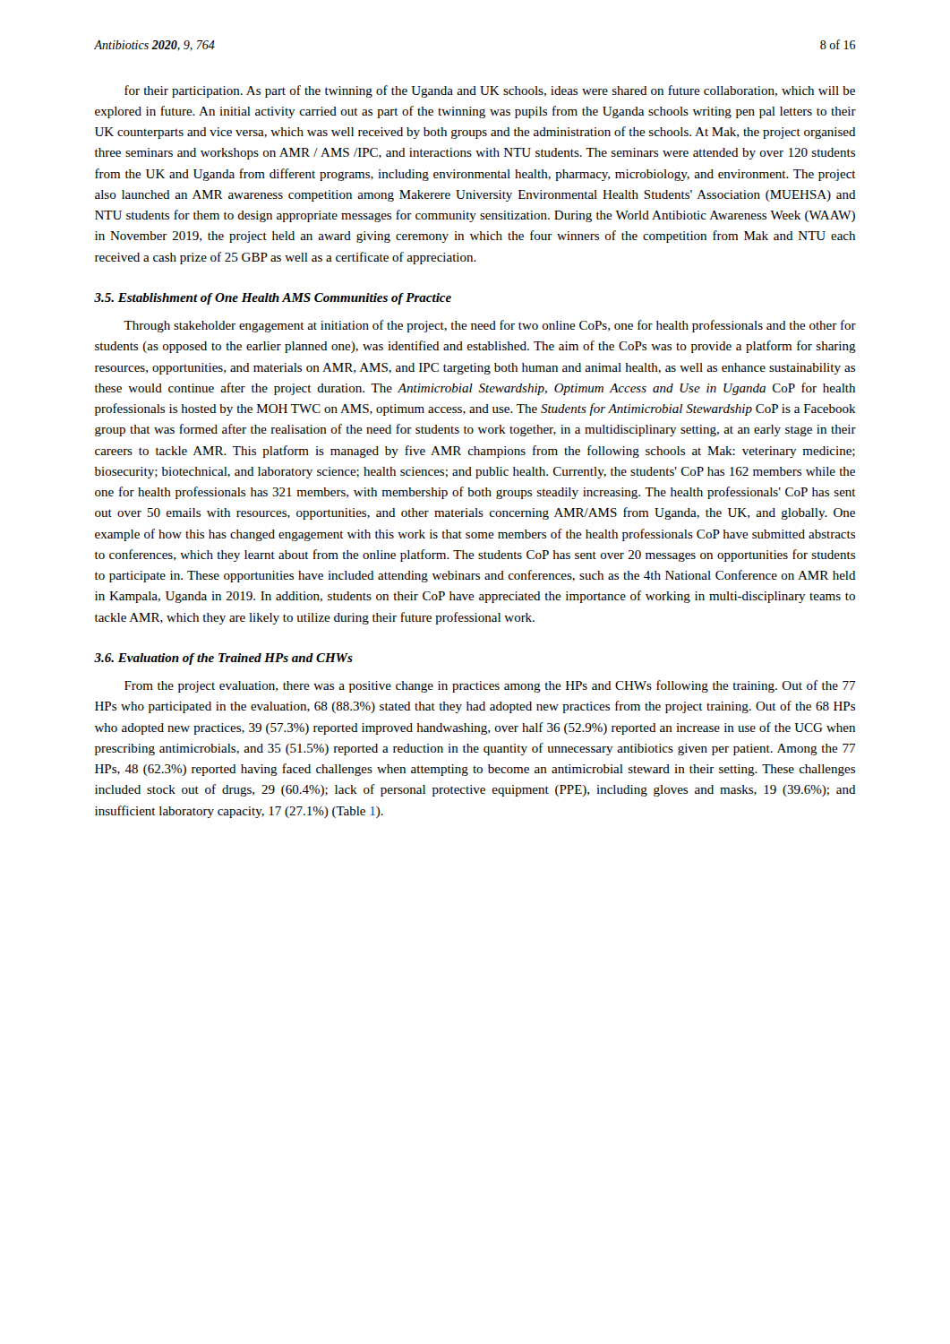Antibiotics 2020, 9, 764 8 of 16
for their participation. As part of the twinning of the Uganda and UK schools, ideas were shared on future collaboration, which will be explored in future. An initial activity carried out as part of the twinning was pupils from the Uganda schools writing pen pal letters to their UK counterparts and vice versa, which was well received by both groups and the administration of the schools. At Mak, the project organised three seminars and workshops on AMR / AMS /IPC, and interactions with NTU students. The seminars were attended by over 120 students from the UK and Uganda from different programs, including environmental health, pharmacy, microbiology, and environment. The project also launched an AMR awareness competition among Makerere University Environmental Health Students' Association (MUEHSA) and NTU students for them to design appropriate messages for community sensitization. During the World Antibiotic Awareness Week (WAAW) in November 2019, the project held an award giving ceremony in which the four winners of the competition from Mak and NTU each received a cash prize of 25 GBP as well as a certificate of appreciation.
3.5. Establishment of One Health AMS Communities of Practice
Through stakeholder engagement at initiation of the project, the need for two online CoPs, one for health professionals and the other for students (as opposed to the earlier planned one), was identified and established. The aim of the CoPs was to provide a platform for sharing resources, opportunities, and materials on AMR, AMS, and IPC targeting both human and animal health, as well as enhance sustainability as these would continue after the project duration. The Antimicrobial Stewardship, Optimum Access and Use in Uganda CoP for health professionals is hosted by the MOH TWC on AMS, optimum access, and use. The Students for Antimicrobial Stewardship CoP is a Facebook group that was formed after the realisation of the need for students to work together, in a multidisciplinary setting, at an early stage in their careers to tackle AMR. This platform is managed by five AMR champions from the following schools at Mak: veterinary medicine; biosecurity; biotechnical, and laboratory science; health sciences; and public health. Currently, the students' CoP has 162 members while the one for health professionals has 321 members, with membership of both groups steadily increasing. The health professionals' CoP has sent out over 50 emails with resources, opportunities, and other materials concerning AMR/AMS from Uganda, the UK, and globally. One example of how this has changed engagement with this work is that some members of the health professionals CoP have submitted abstracts to conferences, which they learnt about from the online platform. The students CoP has sent over 20 messages on opportunities for students to participate in. These opportunities have included attending webinars and conferences, such as the 4th National Conference on AMR held in Kampala, Uganda in 2019. In addition, students on their CoP have appreciated the importance of working in multi-disciplinary teams to tackle AMR, which they are likely to utilize during their future professional work.
3.6. Evaluation of the Trained HPs and CHWs
From the project evaluation, there was a positive change in practices among the HPs and CHWs following the training. Out of the 77 HPs who participated in the evaluation, 68 (88.3%) stated that they had adopted new practices from the project training. Out of the 68 HPs who adopted new practices, 39 (57.3%) reported improved handwashing, over half 36 (52.9%) reported an increase in use of the UCG when prescribing antimicrobials, and 35 (51.5%) reported a reduction in the quantity of unnecessary antibiotics given per patient. Among the 77 HPs, 48 (62.3%) reported having faced challenges when attempting to become an antimicrobial steward in their setting. These challenges included stock out of drugs, 29 (60.4%); lack of personal protective equipment (PPE), including gloves and masks, 19 (39.6%); and insufficient laboratory capacity, 17 (27.1%) (Table 1).